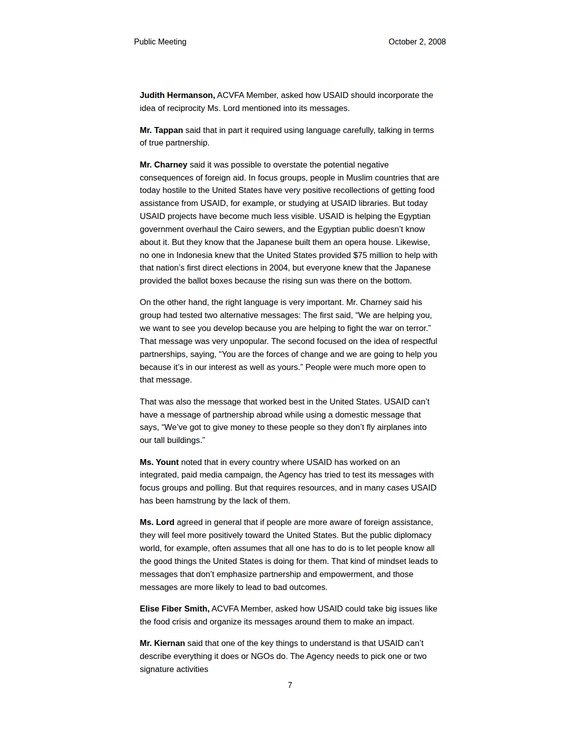Public Meeting October 2, 2008
Judith Hermanson, ACVFA Member, asked how USAID should incorporate the idea of reciprocity Ms. Lord mentioned into its messages.
Mr. Tappan said that in part it required using language carefully, talking in terms of true partnership.
Mr. Charney said it was possible to overstate the potential negative consequences of foreign aid. In focus groups, people in Muslim countries that are today hostile to the United States have very positive recollections of getting food assistance from USAID, for example, or studying at USAID libraries. But today USAID projects have become much less visible. USAID is helping the Egyptian government overhaul the Cairo sewers, and the Egyptian public doesn’t know about it. But they know that the Japanese built them an opera house. Likewise, no one in Indonesia knew that the United States provided $75 million to help with that nation’s first direct elections in 2004, but everyone knew that the Japanese provided the ballot boxes because the rising sun was there on the bottom.
On the other hand, the right language is very important. Mr. Charney said his group had tested two alternative messages: The first said, “We are helping you, we want to see you develop because you are helping to fight the war on terror.” That message was very unpopular. The second focused on the idea of respectful partnerships, saying, “You are the forces of change and we are going to help you because it’s in our interest as well as yours.” People were much more open to that message.
That was also the message that worked best in the United States. USAID can’t have a message of partnership abroad while using a domestic message that says, “We’ve got to give money to these people so they don’t fly airplanes into our tall buildings.”
Ms. Yount noted that in every country where USAID has worked on an integrated, paid media campaign, the Agency has tried to test its messages with focus groups and polling. But that requires resources, and in many cases USAID has been hamstrung by the lack of them.
Ms. Lord agreed in general that if people are more aware of foreign assistance, they will feel more positively toward the United States. But the public diplomacy world, for example, often assumes that all one has to do is to let people know all the good things the United States is doing for them. That kind of mindset leads to messages that don’t emphasize partnership and empowerment, and those messages are more likely to lead to bad outcomes.
Elise Fiber Smith, ACVFA Member, asked how USAID could take big issues like the food crisis and organize its messages around them to make an impact.
Mr. Kiernan said that one of the key things to understand is that USAID can’t describe everything it does or NGOs do. The Agency needs to pick one or two signature activities
7